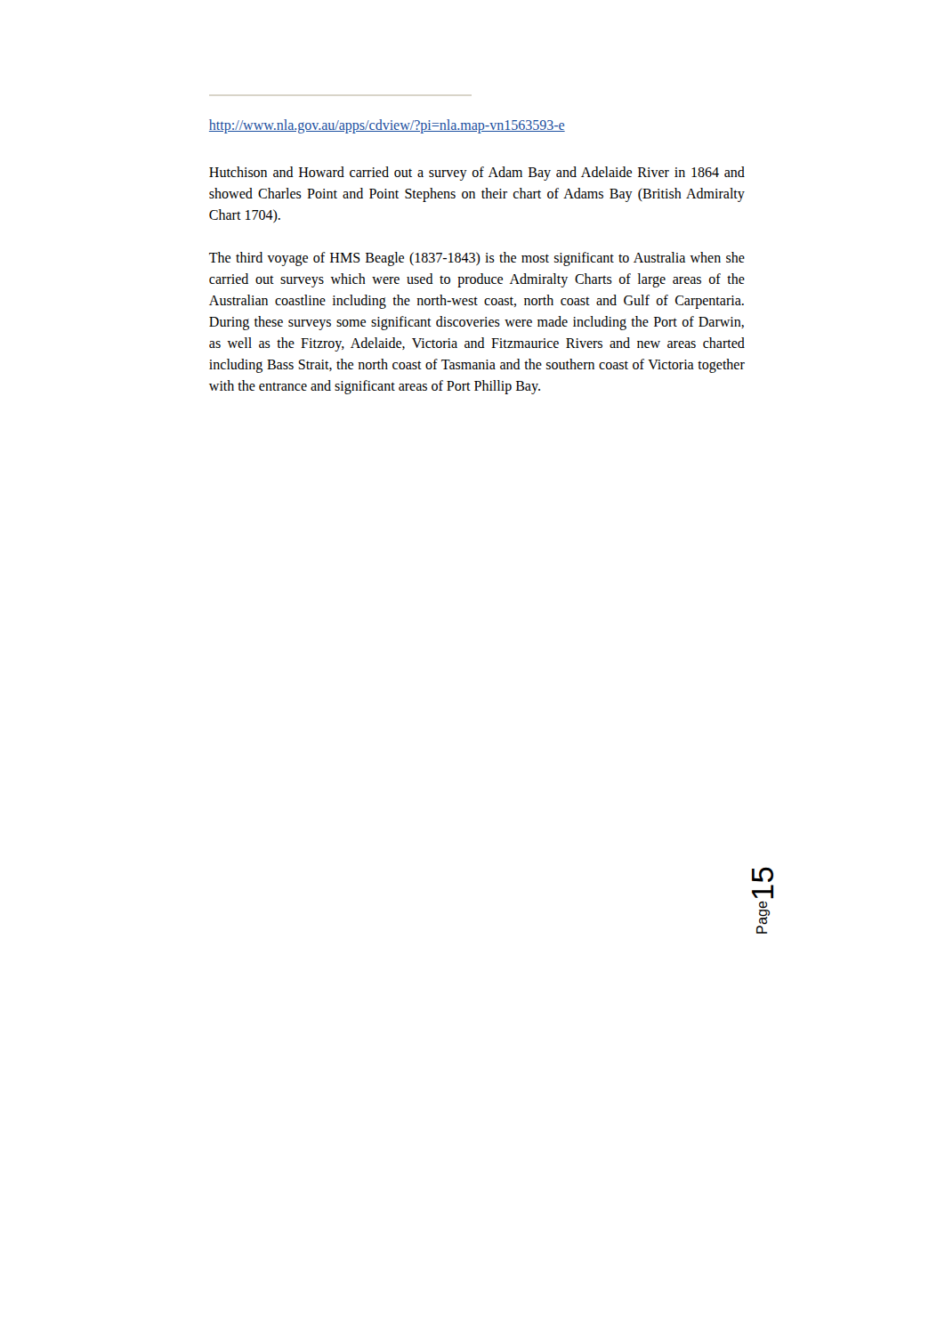http://www.nla.gov.au/apps/cdview/?pi=nla.map-vn1563593-e
Hutchison and Howard carried out a survey of Adam Bay and Adelaide River in 1864 and showed Charles Point and Point Stephens on their chart of Adams Bay (British Admiralty Chart 1704).
The third voyage of HMS Beagle (1837-1843) is the most significant to Australia when she carried out surveys which were used to produce Admiralty Charts of large areas of the Australian coastline including the north-west coast, north coast and Gulf of Carpentaria. During these surveys some significant discoveries were made including the Port of Darwin, as well as the Fitzroy, Adelaide, Victoria and Fitzmaurice Rivers and new areas charted including Bass Strait, the north coast of Tasmania and the southern coast of Victoria together with the entrance and significant areas of Port Phillip Bay.
Page15